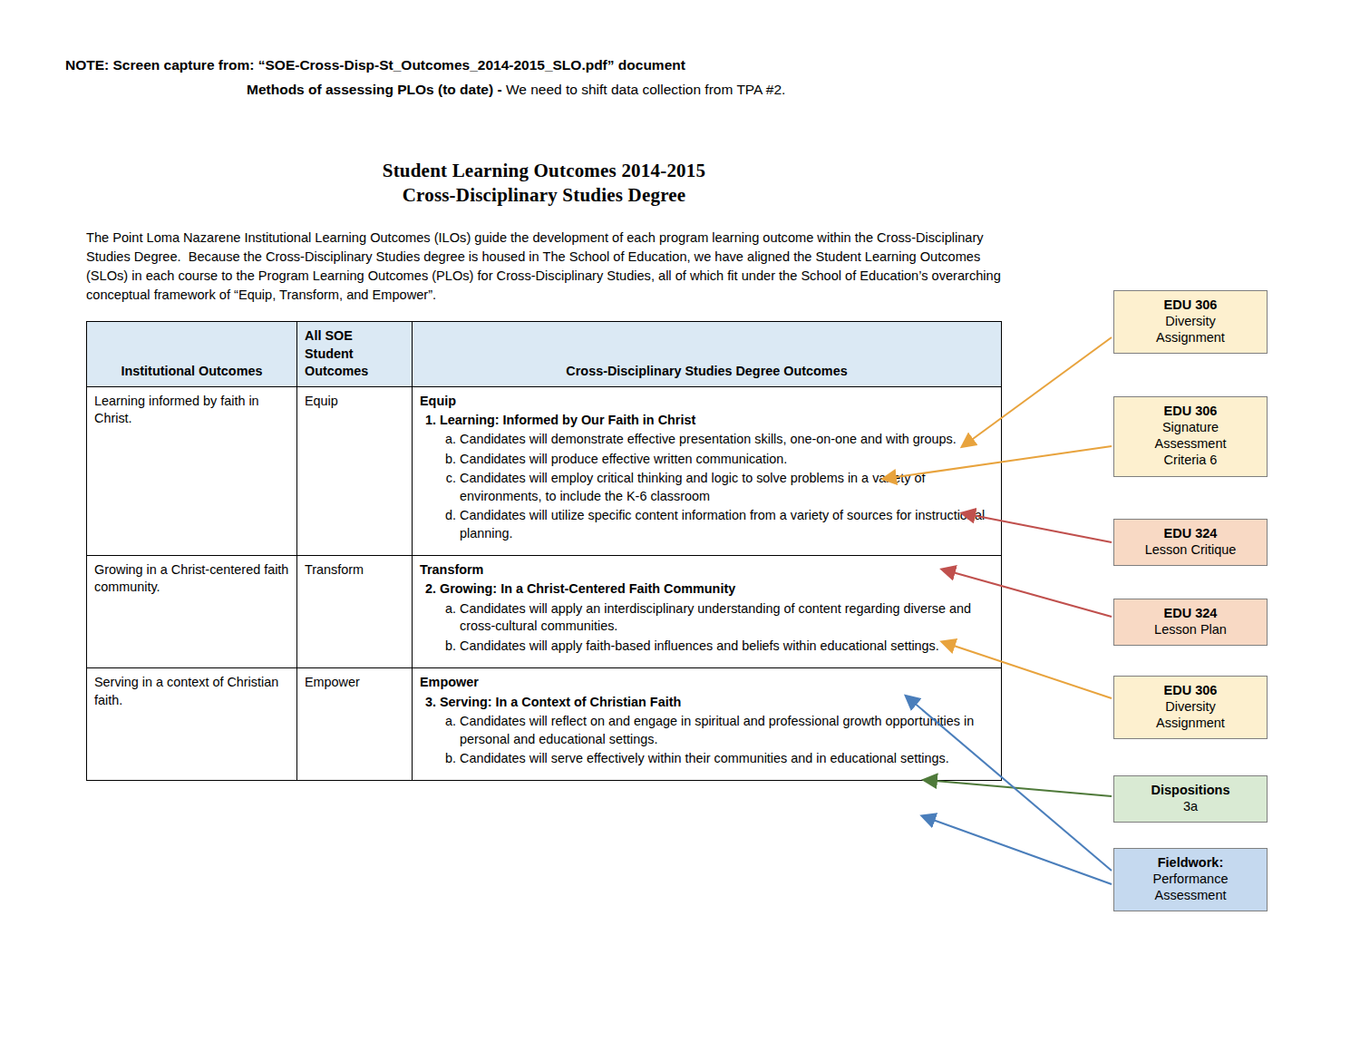NOTE: Screen capture from: “SOE-Cross-Disp-St_Outcomes_2014-2015_SLO.pdf” document Methods of assessing PLOs (to date) - We need to shift data collection from TPA #2.
Student Learning Outcomes 2014-2015 Cross-Disciplinary Studies Degree
The Point Loma Nazarene Institutional Learning Outcomes (ILOs) guide the development of each program learning outcome within the Cross-Disciplinary Studies Degree. Because the Cross-Disciplinary Studies degree is housed in The School of Education, we have aligned the Student Learning Outcomes (SLOs) in each course to the Program Learning Outcomes (PLOs) for Cross-Disciplinary Studies, all of which fit under the School of Education’s overarching conceptual framework of “Equip, Transform, and Empower”.
| Institutional Outcomes | All SOE Student Outcomes | Cross-Disciplinary Studies Degree Outcomes |
| --- | --- | --- |
| Learning informed by faith in Christ. | Equip | Equip Learning: Informed by Our Faith in Christ Candidates will demonstrate effective presentation skills, one-on-one and with groups. Candidates will produce effective written communication. Candidates will employ critical thinking and logic to solve problems in a variety of environments, to include the K-6 classroom Candidates will utilize specific content information from a variety of sources for instructional planning. |
| Growing in a Christ-centered faith community. | Transform | Transform Growing: In a Christ-Centered Faith Community Candidates will apply an interdisciplinary understanding of content regarding diverse and cross-cultural communities. Candidates will apply faith-based influences and beliefs within educational settings. |
| Serving in a context of Christian faith. | Empower | Empower Serving: In a Context of Christian Faith Candidates will reflect on and engage in spiritual and professional growth opportunities in personal and educational settings. Candidates will serve effectively within their communities and in educational settings. |
EDU 306
Diversity
Assignment
EDU 306
Signature
Assessment
Criteria 6
EDU 324
Lesson Critique
EDU 324
Lesson Plan
EDU 306
Diversity
Assignment
Dispositions
3a
Fieldwork:
Performance
Assessment